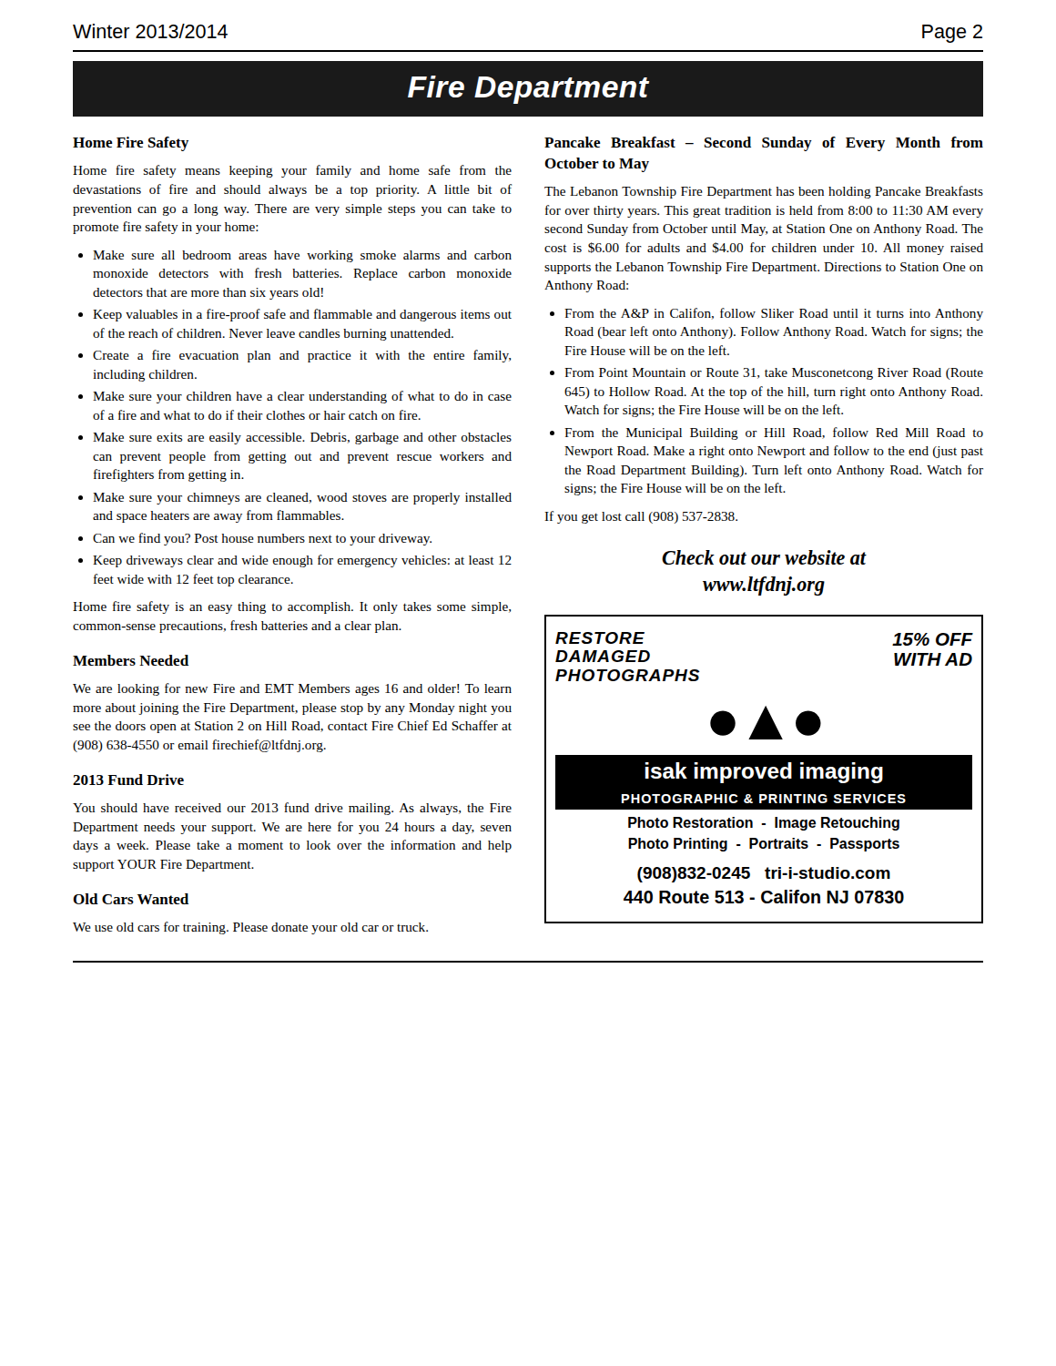Winter 2013/2014 Page 2
Fire Department
Home Fire Safety
Home fire safety means keeping your family and home safe from the devastations of fire and should always be a top priority. A little bit of prevention can go a long way. There are very simple steps you can take to promote fire safety in your home:
Make sure all bedroom areas have working smoke alarms and carbon monoxide detectors with fresh batteries. Replace carbon monoxide detectors that are more than six years old!
Keep valuables in a fire-proof safe and flammable and dangerous items out of the reach of children. Never leave candles burning unattended.
Create a fire evacuation plan and practice it with the entire family, including children.
Make sure your children have a clear understanding of what to do in case of a fire and what to do if their clothes or hair catch on fire.
Make sure exits are easily accessible. Debris, garbage and other obstacles can prevent people from getting out and prevent rescue workers and firefighters from getting in.
Make sure your chimneys are cleaned, wood stoves are properly installed and space heaters are away from flammables.
Can we find you? Post house numbers next to your driveway.
Keep driveways clear and wide enough for emergency vehicles: at least 12 feet wide with 12 feet top clearance.
Home fire safety is an easy thing to accomplish. It only takes some simple, common-sense precautions, fresh batteries and a clear plan.
Members Needed
We are looking for new Fire and EMT Members ages 16 and older! To learn more about joining the Fire Department, please stop by any Monday night you see the doors open at Station 2 on Hill Road, contact Fire Chief Ed Schaffer at (908) 638-4550 or email firechief@ltfdnj.org.
2013 Fund Drive
You should have received our 2013 fund drive mailing. As always, the Fire Department needs your support. We are here for you 24 hours a day, seven days a week. Please take a moment to look over the information and help support YOUR Fire Department.
Old Cars Wanted
We use old cars for training. Please donate your old car or truck.
Pancake Breakfast – Second Sunday of Every Month from October to May
The Lebanon Township Fire Department has been holding Pancake Breakfasts for over thirty years. This great tradition is held from 8:00 to 11:30 AM every second Sunday from October until May, at Station One on Anthony Road. The cost is $6.00 for adults and $4.00 for children under 10. All money raised supports the Lebanon Township Fire Department. Directions to Station One on Anthony Road:
From the A&P in Califon, follow Sliker Road until it turns into Anthony Road (bear left onto Anthony). Follow Anthony Road. Watch for signs; the Fire House will be on the left.
From Point Mountain or Route 31, take Musconetcong River Road (Route 645) to Hollow Road. At the top of the hill, turn right onto Anthony Road. Watch for signs; the Fire House will be on the left.
From the Municipal Building or Hill Road, follow Red Mill Road to Newport Road. Make a right onto Newport and follow to the end (just past the Road Department Building). Turn left onto Anthony Road. Watch for signs; the Fire House will be on the left.
If you get lost call (908) 537-2838.
Check out our website at
www.ltfdnj.org
RESTORE
DAMAGED
PHOTOGRAPHS
15% OFF
WITH AD
●▲●
isak improved imaging
PHOTOGRAPHIC & PRINTING SERVICES
Photo Restoration - Image Retouching
Photo Printing - Portraits - Passports
(908)832-0245 tri-i-studio.com
440 Route 513 - Califon NJ 07830